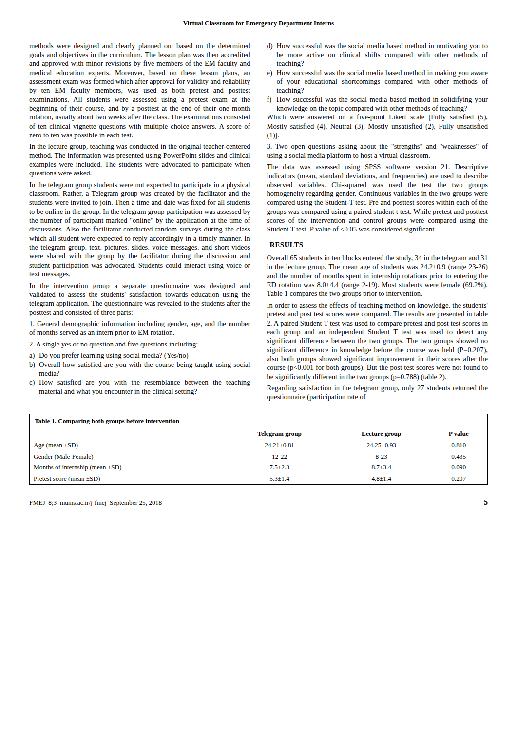Virtual Classroom for Emergency Department Interns
methods were designed and clearly planned out based on the determined goals and objectives in the curriculum. The lesson plan was then accredited and approved with minor revisions by five members of the EM faculty and medical education experts. Moreover, based on these lesson plans, an assessment exam was formed which after approval for validity and reliability by ten EM faculty members, was used as both pretest and posttest examinations. All students were assessed using a pretest exam at the beginning of their course, and by a posttest at the end of their one month rotation, usually about two weeks after the class. The examinations consisted of ten clinical vignette questions with multiple choice answers. A score of zero to ten was possible in each test.
In the lecture group, teaching was conducted in the original teacher-centered method. The information was presented using PowerPoint slides and clinical examples were included. The students were advocated to participate when questions were asked.
In the telegram group students were not expected to participate in a physical classroom. Rather, a Telegram group was created by the facilitator and the students were invited to join. Then a time and date was fixed for all students to be online in the group. In the telegram group participation was assessed by the number of participant marked "online" by the application at the time of discussions. Also the facilitator conducted random surveys during the class which all student were expected to reply accordingly in a timely manner. In the telegram group, text, pictures, slides, voice messages, and short videos were shared with the group by the facilitator during the discussion and student participation was advocated. Students could interact using voice or text messages.
In the intervention group a separate questionnaire was designed and validated to assess the students' satisfaction towards education using the telegram application. The questionnaire was revealed to the students after the posttest and consisted of three parts:
1. General demographic information including gender, age, and the number of months served as an intern prior to EM rotation.
2. A single yes or no question and five questions including:
a) Do you prefer learning using social media? (Yes/no)
b) Overall how satisfied are you with the course being taught using social media?
c) How satisfied are you with the resemblance between the teaching material and what you encounter in the clinical setting?
d) How successful was the social media based method in motivating you to be more active on clinical shifts compared with other methods of teaching?
e) How successful was the social media based method in making you aware of your educational shortcomings compared with other methods of teaching?
f) How successful was the social media based method in solidifying your knowledge on the topic compared with other methods of teaching?
Which were answered on a five-point Likert scale [Fully satisfied (5), Mostly satisfied (4), Neutral (3), Mostly unsatisfied (2), Fully unsatisfied (1)].
3. Two open questions asking about the "strengths" and "weaknesses" of using a social media platform to host a virtual classroom.
The data was assessed using SPSS software version 21. Descriptive indicators (mean, standard deviations, and frequencies) are used to describe observed variables. Chi-squared was used the test the two groups homogeneity regarding gender. Continuous variables in the two groups were compared using the Student-T test. Pre and posttest scores within each of the groups was compared using a paired student t test. While pretest and posttest scores of the intervention and control groups were compared using the Student T test. P value of <0.05 was considered significant.
RESULTS
Overall 65 students in ten blocks entered the study, 34 in the telegram and 31 in the lecture group. The mean age of students was 24.2±0.9 (range 23-26) and the number of months spent in internship rotations prior to entering the ED rotation was 8.0±4.4 (range 2-19). Most students were female (69.2%). Table 1 compares the two groups prior to intervention.
In order to assess the effects of teaching method on knowledge, the students' pretest and post test scores were compared. The results are presented in table 2. A paired Student T test was used to compare pretest and post test scores in each group and an independent Student T test was used to detect any significant difference between the two groups. The two groups showed no significant difference in knowledge before the course was held (P=0.207), also both groups showed significant improvement in their scores after the course (p<0.001 for both groups). But the post test scores were not found to be significantly different in the two groups (p=0.788) (table 2).
Regarding satisfaction in the telegram group, only 27 students returned the questionnaire (participation rate of
Table 1. Comparing both groups before intervention
| | Telegram group | Lecture group | P value |
| --- | --- | --- | --- |
| Age (mean ±SD) | 24.21±0.81 | 24.25±0.93 | 0.810 |
| Gender (Male-Female) | 12-22 | 8-23 | 0.435 |
| Months of internship (mean ±SD) | 7.5±2.3 | 8.7±3.4 | 0.090 |
| Pretest score (mean ±SD) | 5.3±1.4 | 4.8±1.4 | 0.207 |
FMEJ 8;3 mums.ac.ir/j-fmej September 25, 2018
5